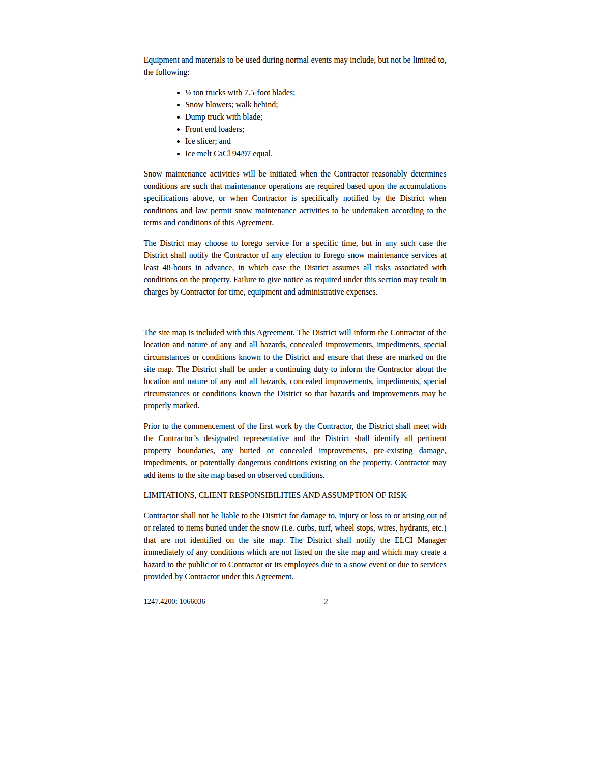Equipment and materials to be used during normal events may include, but not be limited to, the following:
½ ton trucks with 7.5-foot blades;
Snow blowers; walk behind;
Dump truck with blade;
Front end loaders;
Ice slicer; and
Ice melt CaCl 94/97 equal.
Snow maintenance activities will be initiated when the Contractor reasonably determines conditions are such that maintenance operations are required based upon the accumulations specifications above, or when Contractor is specifically notified by the District when conditions and law permit snow maintenance activities to be undertaken according to the terms and conditions of this Agreement.
The District may choose to forego service for a specific time, but in any such case the District shall notify the Contractor of any election to forego snow maintenance services at least 48-hours in advance, in which case the District assumes all risks associated with conditions on the property. Failure to give notice as required under this section may result in charges by Contractor for time, equipment and administrative expenses.
The site map is included with this Agreement. The District will inform the Contractor of the location and nature of any and all hazards, concealed improvements, impediments, special circumstances or conditions known to the District and ensure that these are marked on the site map. The District shall be under a continuing duty to inform the Contractor about the location and nature of any and all hazards, concealed improvements, impediments, special circumstances or conditions known the District so that hazards and improvements may be properly marked.
Prior to the commencement of the first work by the Contractor, the District shall meet with the Contractor’s designated representative and the District shall identify all pertinent property boundaries, any buried or concealed improvements, pre-existing damage, impediments, or potentially dangerous conditions existing on the property. Contractor may add items to the site map based on observed conditions.
LIMITATIONS, CLIENT RESPONSIBILITIES AND ASSUMPTION OF RISK
Contractor shall not be liable to the District for damage to, injury or loss to or arising out of or related to items buried under the snow (i.e. curbs, turf, wheel stops, wires, hydrants, etc.) that are not identified on the site map. The District shall notify the ELCI Manager immediately of any conditions which are not listed on the site map and which may create a hazard to the public or to Contractor or its employees due to a snow event or due to services provided by Contractor under this Agreement.
1247.4200; 1066036
2